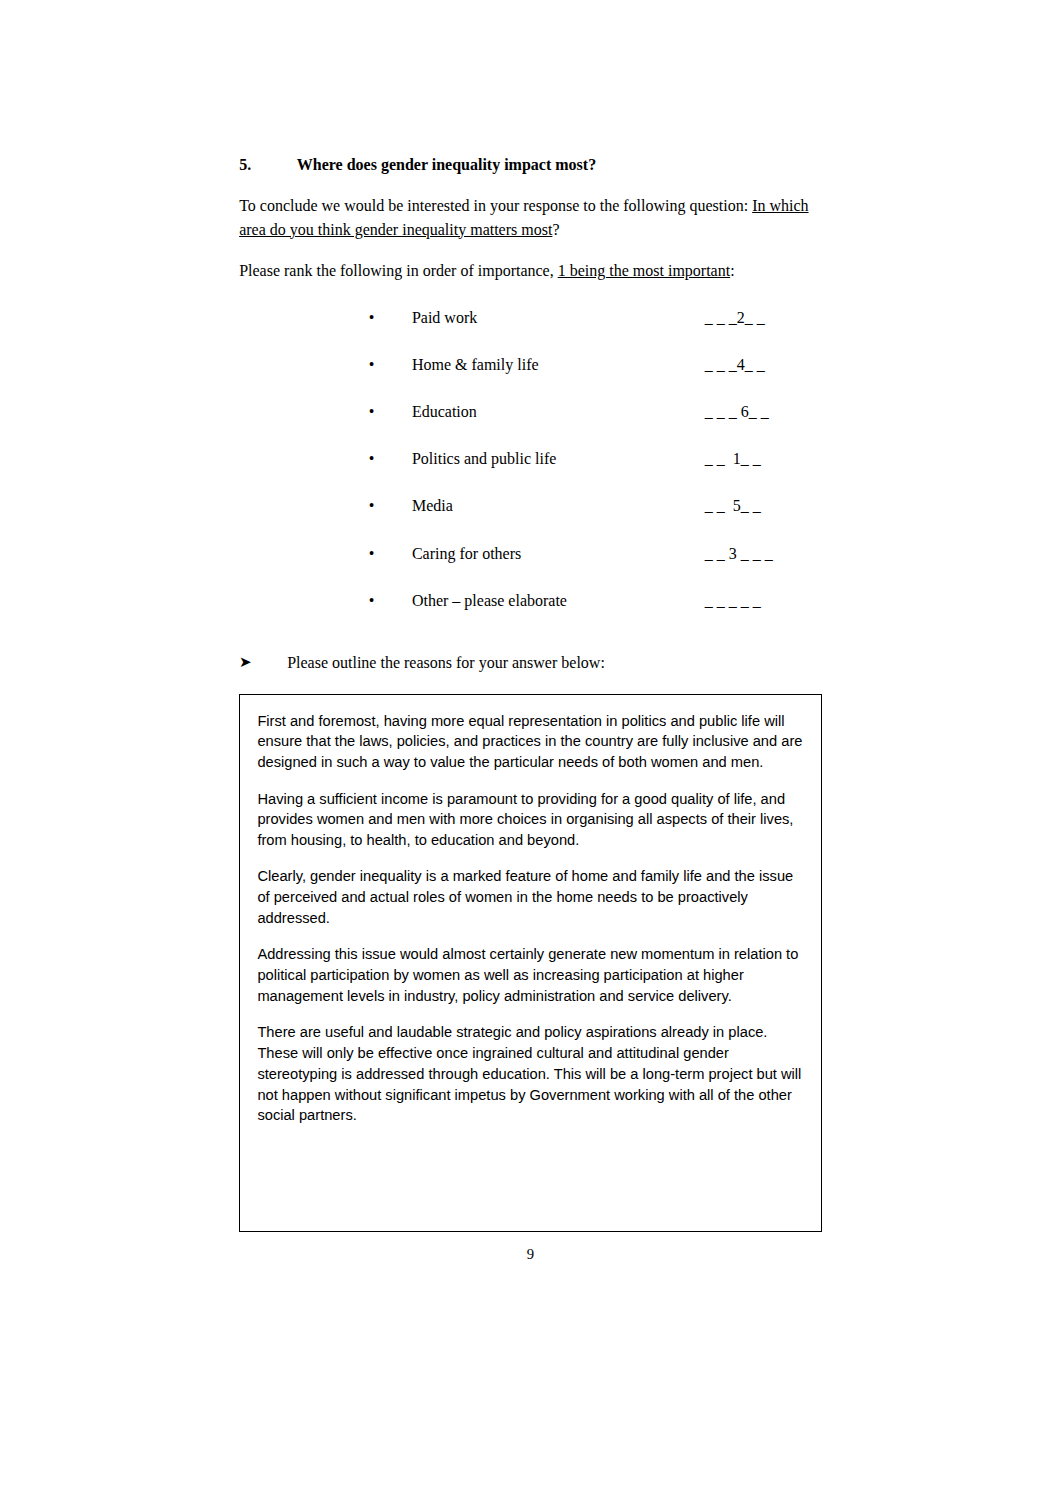5. Where does gender inequality impact most?
To conclude we would be interested in your response to the following question: In which area do you think gender inequality matters most?
Please rank the following in order of importance, 1 being the most important:
Paid work_ _ _2_ _
Home & family life_ _ _4_ _
Education_ _ _ 6_ _
Politics and public life_ _ 1_ _
Media_ _ 5_ _
Caring for others_ _ 3 _ _ _
Other – please elaborate_ _ _ _ _
Please outline the reasons for your answer below:
First and foremost, having more equal representation in politics and public life will ensure that the laws, policies, and practices in the country are fully inclusive and are designed in such a way to value the particular needs of both women and men.
Having a sufficient income is paramount to providing for a good quality of life, and provides women and men with more choices in organising all aspects of their lives, from housing, to health, to education and beyond.
Clearly, gender inequality is a marked feature of home and family life and the issue of perceived and actual roles of women in the home needs to be proactively addressed.
Addressing this issue would almost certainly generate new momentum in relation to political participation by women as well as increasing participation at higher management levels in industry, policy administration and service delivery.
There are useful and laudable strategic and policy aspirations already in place. These will only be effective once ingrained cultural and attitudinal gender stereotyping is addressed through education. This will be a long-term project but will not happen without significant impetus by Government working with all of the other social partners.
9